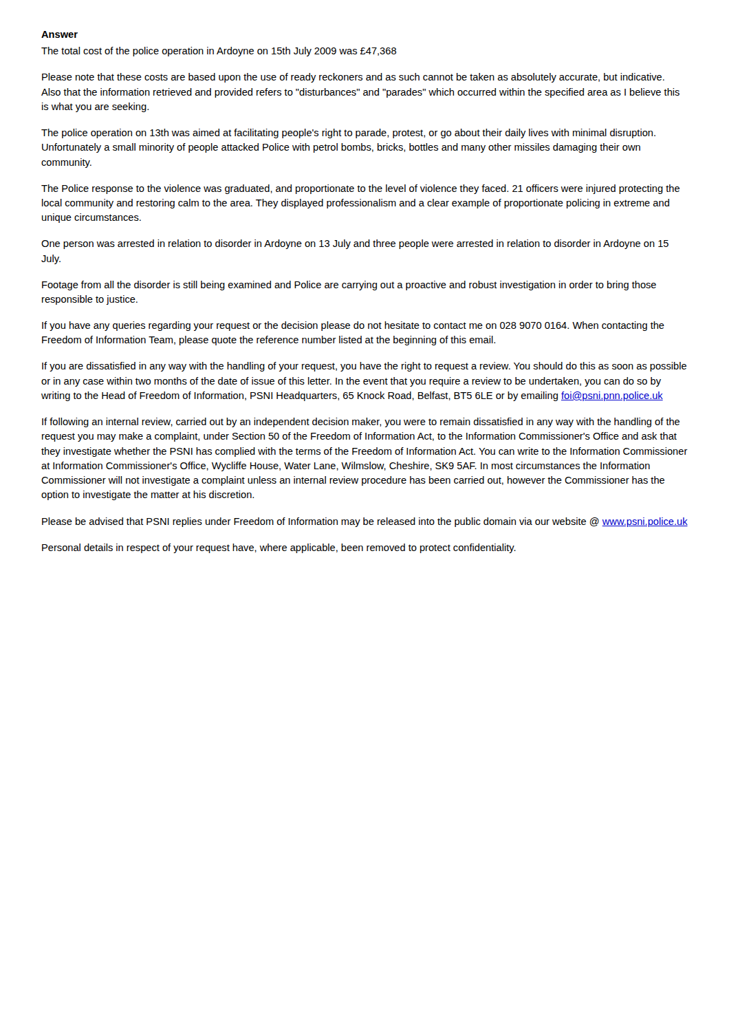Answer
The total cost of the police operation in Ardoyne on 15th July 2009 was £47,368
Please note that these costs are based upon the use of ready reckoners and as such cannot be taken as absolutely accurate, but indicative. Also that the information retrieved and provided refers to "disturbances" and "parades" which occurred within the specified area as I believe this is what you are seeking.
The police operation on 13th was aimed at facilitating people's right to parade, protest, or go about their daily lives with minimal disruption. Unfortunately a small minority of people attacked Police with petrol bombs, bricks, bottles and many other missiles damaging their own community.
The Police response to the violence was graduated, and proportionate to the level of violence they faced. 21 officers were injured protecting the local community and restoring calm to the area. They displayed professionalism and a clear example of proportionate policing in extreme and unique circumstances.
One person was arrested in relation to disorder in Ardoyne on 13 July and three people were arrested in relation to disorder in Ardoyne on 15 July.
Footage from all the disorder is still being examined and Police are carrying out a proactive and robust investigation in order to bring those responsible to justice.
If you have any queries regarding your request or the decision please do not hesitate to contact me on 028 9070 0164. When contacting the Freedom of Information Team, please quote the reference number listed at the beginning of this email.
If you are dissatisfied in any way with the handling of your request, you have the right to request a review. You should do this as soon as possible or in any case within two months of the date of issue of this letter. In the event that you require a review to be undertaken, you can do so by writing to the Head of Freedom of Information, PSNI Headquarters, 65 Knock Road, Belfast, BT5 6LE or by emailing foi@psni.pnn.police.uk
If following an internal review, carried out by an independent decision maker, you were to remain dissatisfied in any way with the handling of the request you may make a complaint, under Section 50 of the Freedom of Information Act, to the Information Commissioner's Office and ask that they investigate whether the PSNI has complied with the terms of the Freedom of Information Act. You can write to the Information Commissioner at Information Commissioner's Office, Wycliffe House, Water Lane, Wilmslow, Cheshire, SK9 5AF. In most circumstances the Information Commissioner will not investigate a complaint unless an internal review procedure has been carried out, however the Commissioner has the option to investigate the matter at his discretion.
Please be advised that PSNI replies under Freedom of Information may be released into the public domain via our website @ www.psni.police.uk
Personal details in respect of your request have, where applicable, been removed to protect confidentiality.